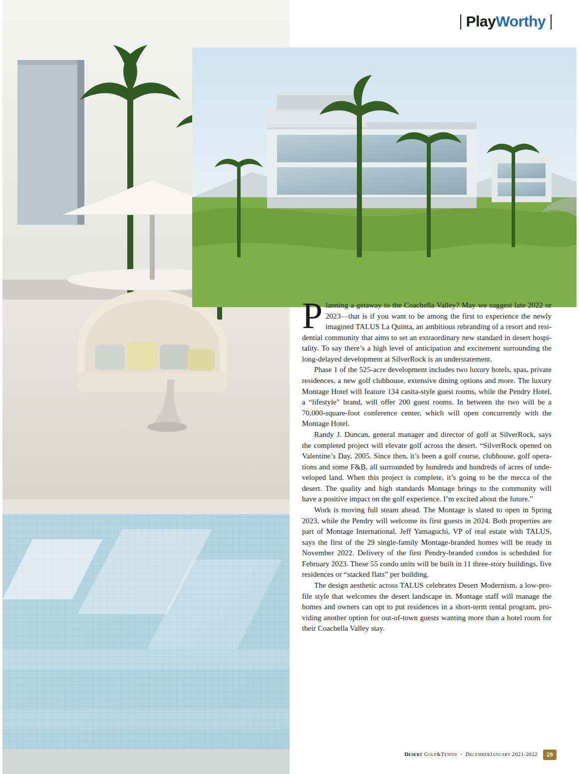Play Worthy
Planning a getaway to the Coachella Valley? May we suggest late 2022 or 2023—that is if you want to be among the first to experience the newly imagined TALUS La Quinta, an ambitious rebranding of a resort and residential community that aims to set an extraordinary new standard in desert hospitality. To say there’s a high level of anticipation and excitement surrounding the long-delayed development at SilverRock is an understatement.
Phase 1 of the 525-acre development includes two luxury hotels, spas, private residences, a new golf clubhouse, extensive dining options and more. The luxury Montage Hotel will feature 134 casita-style guest rooms, while the Pendry Hotel, a “lifestyle” brand, will offer 200 guest rooms. In between the two will be a 70,000-square-foot conference center, which will open concurrently with the Montage Hotel.
Randy J. Duncan, general manager and director of golf at SilverRock, says the completed project will elevate golf across the desert. “SilverRock opened on Valentine’s Day, 2005. Since then, it’s been a golf course, clubhouse, golf operations and some F&B, all surrounded by hundreds and hundreds of acres of undeveloped land. When this project is complete, it’s going to be the mecca of the desert. The quality and high standards Montage brings to the community will have a positive impact on the golf experience. I’m excited about the future.”
Work is moving full steam ahead. The Montage is slated to open in Spring 2023, while the Pendry will welcome its first guests in 2024. Both properties are part of Montage International. Jeff Yamaguchi, VP of real estate with TALUS, says the first of the 29 single-family Montage-branded homes will be ready in November 2022. Delivery of the first Pendry-branded condos is scheduled for February 2023. These 55 condo units will be built in 11 three-story buildings, five residences or “stacked flats” per building.
The design aesthetic across TALUS celebrates Desert Modernism, a low-profile style that welcomes the desert landscape in. Montage staff will manage the homes and owners can opt to put residences in a short-term rental program, providing another option for out-of-town guests wanting more than a hotel room for their Coachella Valley stay.
Desert Golf&Tennis • December January 2021-2022 29